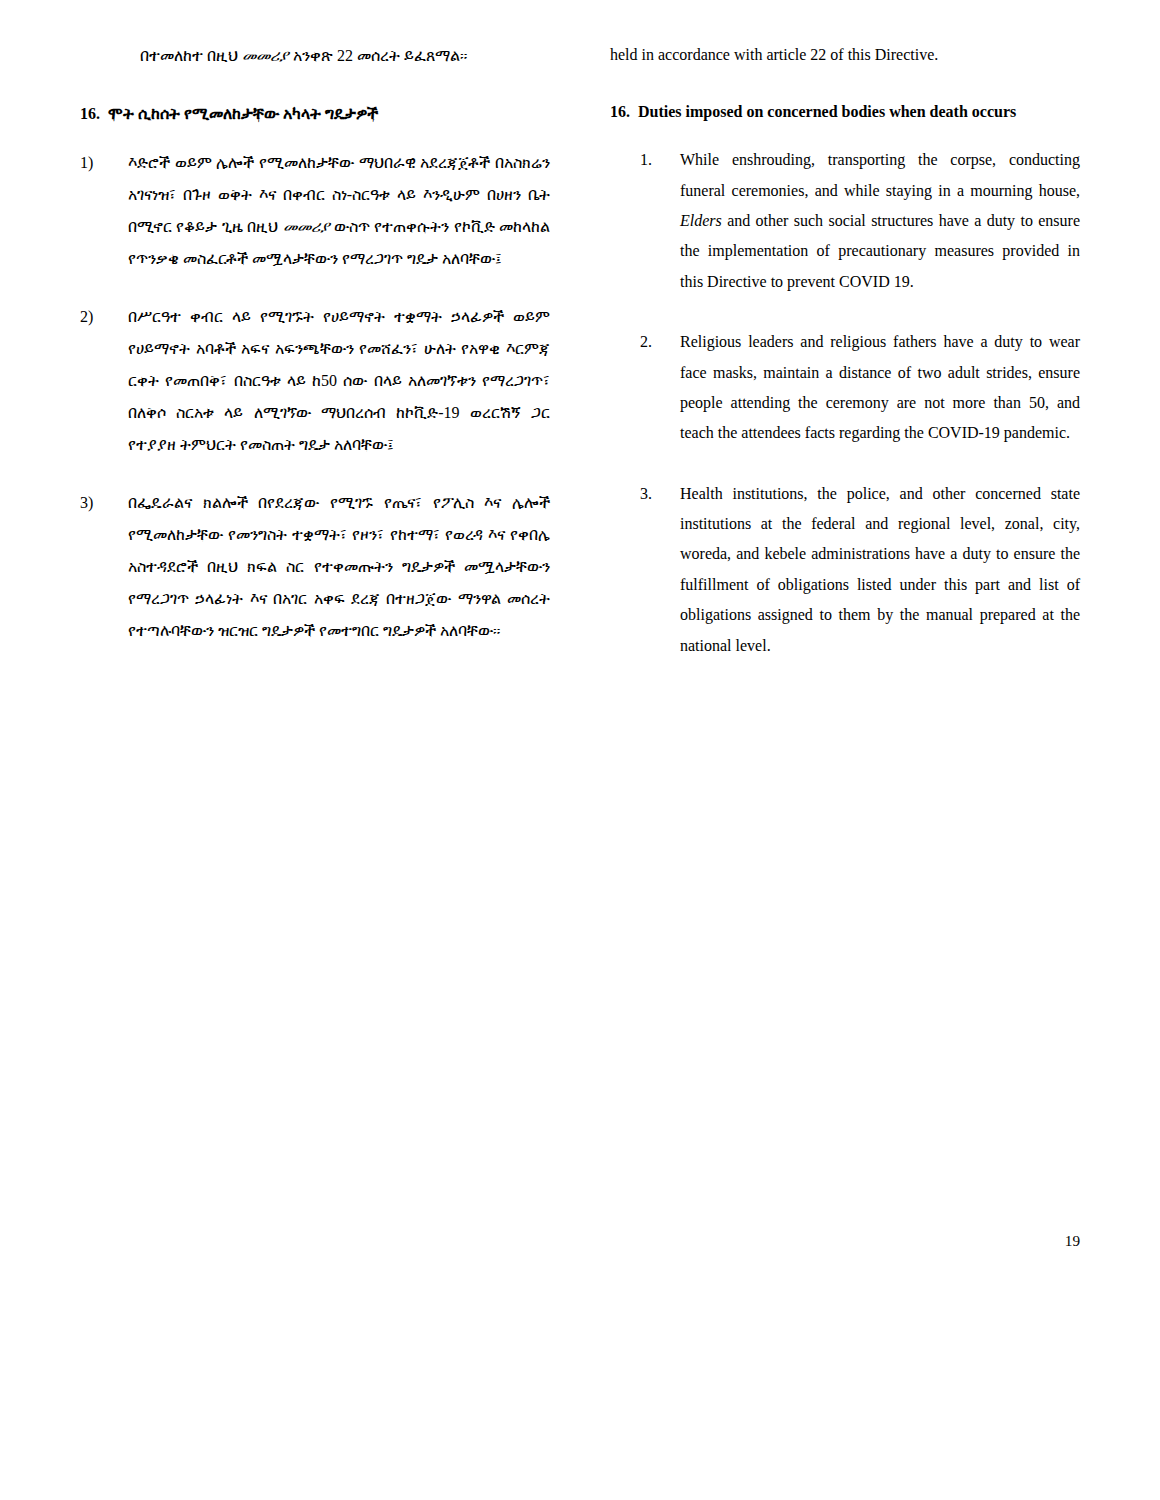በተመለከተ በዚህ መመሪያ አንቀጽ 22 መሰረት ይፈጸማል።
16. ሞት ሲከሰት የሚመለከታቸው አካላት ግዴታዎች
1) እድሮች ወይም ሌሎች የሚመለከታቸው ማህበራዊ አደረጃጀቶች በአስክሬን አገናነዝ፣ በጉዞ ወቅት እና በቀብር ስነ-ስርዓቱ ላይ እንዲሁም በሀዘን ቤት በሚኖር የቆይታ ጊዜ በዚህ መመሪያ ውስጥ የተጠቀሱትን የኮቪድ መከላከል የጥንቃቄ መስፈርቶች መሟላታቸውን የማረጋገጥ ግዴታ አለባቸው፤
2) በሥርዓተ ቀብር ላይ የሚገኙት የሀይማኖት ተቋማት ኃላፊዎች ወይም የሀይማኖት አባቶች አፍና አፍንጫቸውን የመሸፈን፣ ሁለት የአዋቂ እርምጃ ርቀት የመጠበቅ፣ በስርዓቱ ላይ ከ50 ሰው በላይ አለመገኘቱን የማረጋገጥ፣ በለቅሶ ስርአቱ ላይ ለሚገኘው ማህበረሰብ ከኮቪድ-19 ወረርሽኝ ጋር የተያያዘ ትምህርት የመስጠት ግዴታ አለባቸው፤
3) በፌዴራልና ክልሎች በየደረጃው የሚገኙ የጤና፣ የፖሊስ እና ሌሎች የሚመለከታቸው የመንግስት ተቋማት፣ የዞን፣ የከተማ፣ የወረዳ እና የቀበሌ አስተዳደሮች በዚህ ክፍል ስር የተቀመጡትን ግዴታዎች መሟላታቸውን የማረጋገጥ ኃላፊነት እና በአገር አቀፍ ደረጃ በተዘጋጀው ማንዋል መሰረት የተጣሉባቸውን ዝርዝር ግዴታዎች የመተግበር ግዴታዎች አለባቸው።
held in accordance with article 22 of this Directive.
16. Duties imposed on concerned bodies when death occurs
1. While enshrouding, transporting the corpse, conducting funeral ceremonies, and while staying in a mourning house, Elders and other such social structures have a duty to ensure the implementation of precautionary measures provided in this Directive to prevent COVID 19.
2. Religious leaders and religious fathers have a duty to wear face masks, maintain a distance of two adult strides, ensure people attending the ceremony are not more than 50, and teach the attendees facts regarding the COVID-19 pandemic.
3. Health institutions, the police, and other concerned state institutions at the federal and regional level, zonal, city, woreda, and kebele administrations have a duty to ensure the fulfillment of obligations listed under this part and list of obligations assigned to them by the manual prepared at the national level.
19